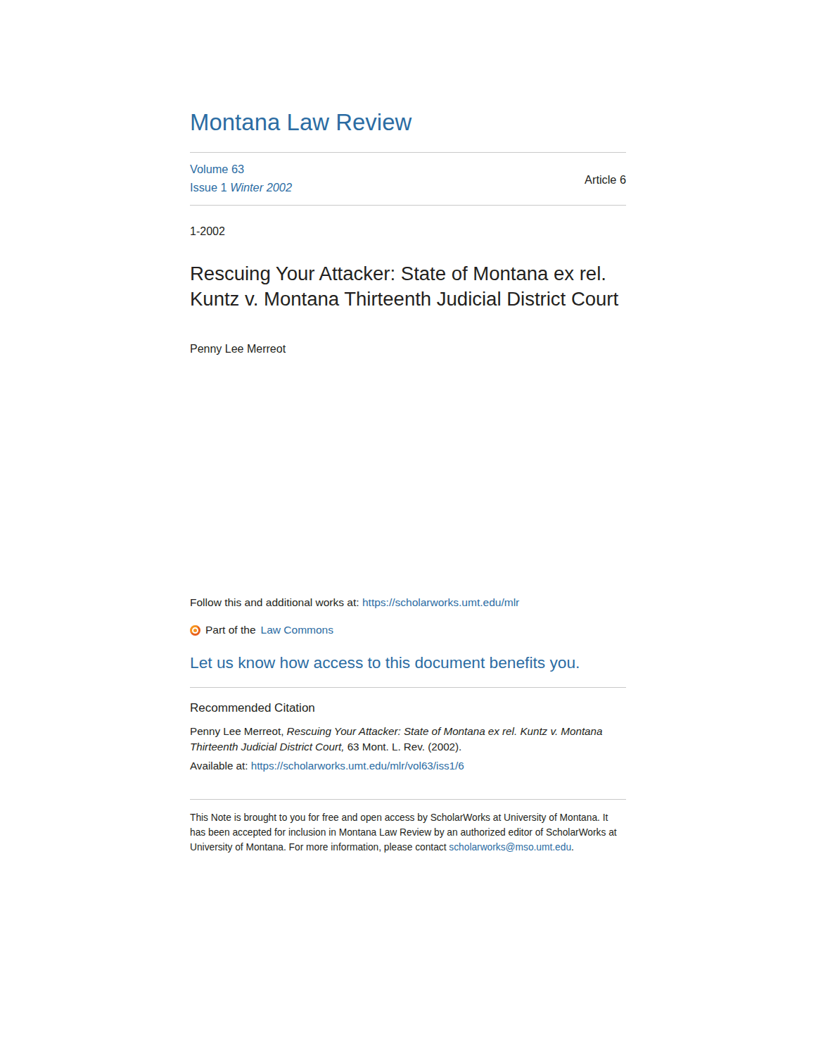Montana Law Review
Volume 63
Issue 1 Winter 2002
Article 6
1-2002
Rescuing Your Attacker: State of Montana ex rel. Kuntz v. Montana Thirteenth Judicial District Court
Penny Lee Merreot
Follow this and additional works at: https://scholarworks.umt.edu/mlr
Part of the Law Commons
Let us know how access to this document benefits you.
Recommended Citation
Penny Lee Merreot, Rescuing Your Attacker: State of Montana ex rel. Kuntz v. Montana Thirteenth Judicial District Court, 63 Mont. L. Rev. (2002).
Available at: https://scholarworks.umt.edu/mlr/vol63/iss1/6
This Note is brought to you for free and open access by ScholarWorks at University of Montana. It has been accepted for inclusion in Montana Law Review by an authorized editor of ScholarWorks at University of Montana. For more information, please contact scholarworks@mso.umt.edu.